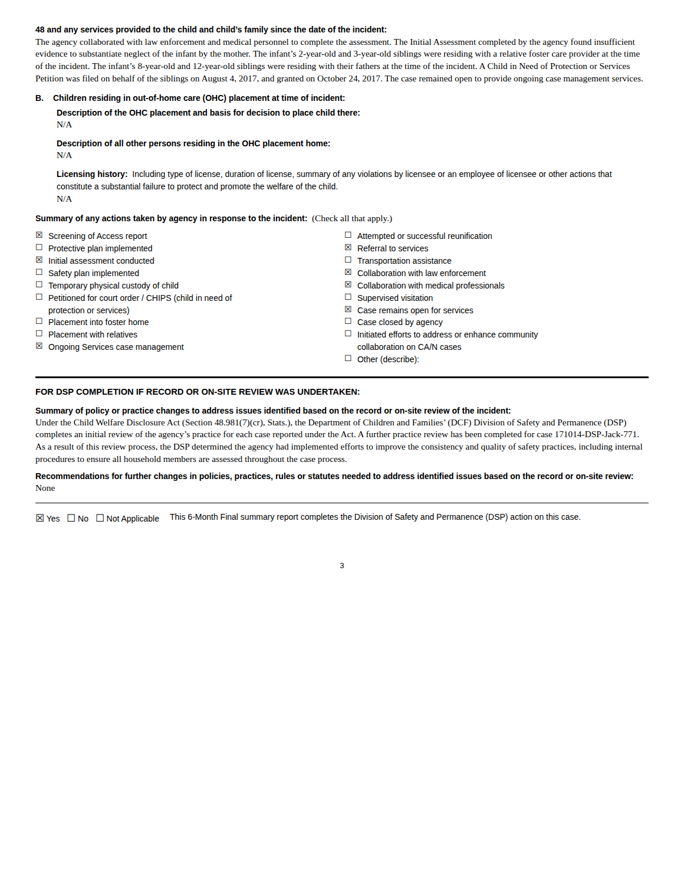48 and any services provided to the child and child’s family since the date of the incident:
The agency collaborated with law enforcement and medical personnel to complete the assessment. The Initial Assessment completed by the agency found insufficient evidence to substantiate neglect of the infant by the mother. The infant’s 2-year-old and 3-year-old siblings were residing with a relative foster care provider at the time of the incident. The infant’s 8-year-old and 12-year-old siblings were residing with their fathers at the time of the incident. A Child in Need of Protection or Services Petition was filed on behalf of the siblings on August 4, 2017, and granted on October 24, 2017. The case remained open to provide ongoing case management services.
B.
Children residing in out-of-home care (OHC) placement at time of incident:
Description of the OHC placement and basis for decision to place child there:
N/A
Description of all other persons residing in the OHC placement home:
N/A
Licensing history:
Including type of license, duration of license, summary of any violations by licensee or an employee of licensee or other actions that constitute a substantial failure to protect and promote the welfare of the child.
N/A
Summary of any actions taken by agency in response to the incident: (Check all that apply.)
| ☒ | Screening of Access report | ☐ | Attempted or successful reunification |
| ☐ | Protective plan implemented | ☒ | Referral to services |
| ☒ | Initial assessment conducted | ☐ | Transportation assistance |
| ☐ | Safety plan implemented | ☒ | Collaboration with law enforcement |
| ☐ | Temporary physical custody of child | ☒ | Collaboration with medical professionals |
| ☐ | Petitioned for court order / CHIPS (child in need of | ☐ | Supervised visitation |
| | protection or services) | ☒ | Case remains open for services |
| ☐ | Placement into foster home | ☐ | Case closed by agency |
| ☐ | Placement with relatives | ☐ | Initiated efforts to address or enhance community |
| ☒ | Ongoing Services case management | | collaboration on CA/N cases |
| | | ☐ | Other (describe): |
FOR DSP COMPLETION IF RECORD OR ON-SITE REVIEW WAS UNDERTAKEN:
Summary of policy or practice changes to address issues identified based on the record or on-site review of the incident:
Under the Child Welfare Disclosure Act (Section 48.981(7)(cr), Stats.), the Department of Children and Families’ (DCF) Division of Safety and Permanence (DSP) completes an initial review of the agency’s practice for each case reported under the Act. A further practice review has been completed for case 171014-DSP-Jack-771. As a result of this review process, the DSP determined the agency had implemented efforts to improve the consistency and quality of safety practices, including internal procedures to ensure all household members are assessed throughout the case process.
Recommendations for further changes in policies, practices, rules or statutes needed to address identified issues based on the record or on-site review:
None
☒ Yes ☐ No ☐ Not Applicable
This 6-Month Final summary report completes the Division of Safety and Permanence (DSP) action on this case.
3